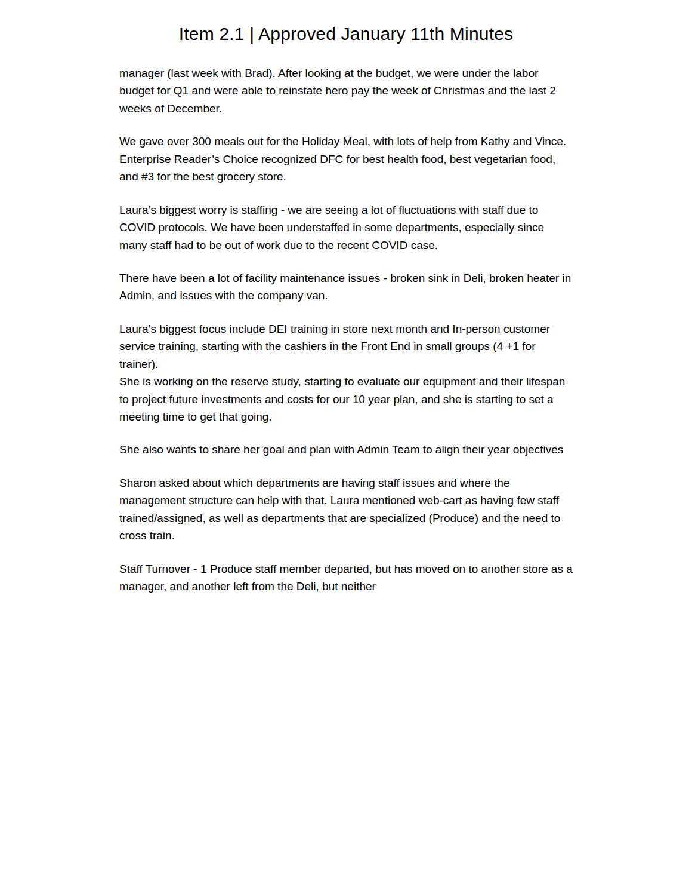Item 2.1 | Approved January 11th Minutes
manager (last week with Brad). After looking at the budget, we were under the labor budget for Q1 and were able to reinstate hero pay the week of Christmas and the last 2 weeks of December.
We gave over 300 meals out for the Holiday Meal, with lots of help from Kathy and Vince. Enterprise Reader’s Choice recognized DFC for best health food, best vegetarian food, and #3 for the best grocery store.
Laura’s biggest worry is staffing - we are seeing a lot of fluctuations with staff due to COVID protocols. We have been understaffed in some departments, especially since many staff had to be out of work due to the recent COVID case.
There have been a lot of facility maintenance issues - broken sink in Deli, broken heater in Admin, and issues with the company van.
Laura’s biggest focus include DEI training in store next month and In-person customer service training, starting with the cashiers in the Front End in small groups (4 +1 for trainer).
She is working on the reserve study, starting to evaluate our equipment and their lifespan to project future investments and costs for our 10 year plan, and she is starting to set a meeting time to get that going.
She also wants to share her goal and plan with Admin Team to align their year objectives
Sharon asked about which departments are having staff issues and where the management structure can help with that. Laura mentioned web-cart as having few staff trained/assigned, as well as departments that are specialized (Produce) and the need to cross train.
Staff Turnover - 1 Produce staff member departed, but has moved on to another store as a manager, and another left from the Deli, but neither